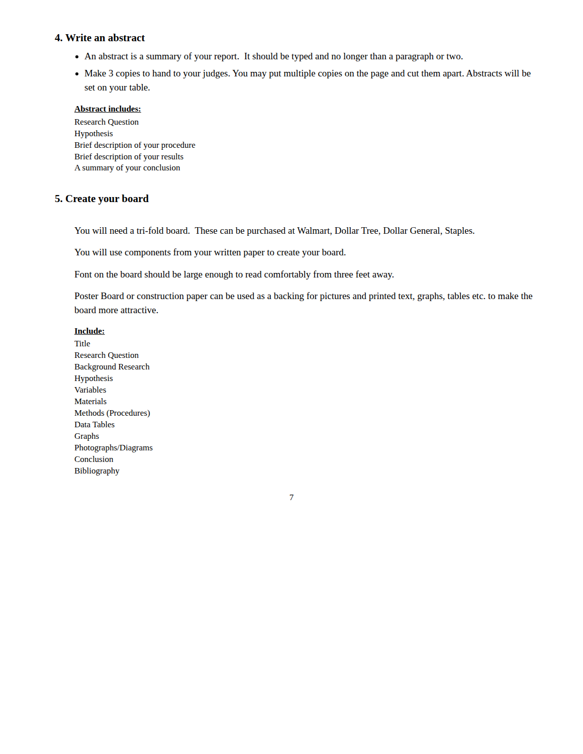Write an abstract
An abstract is a summary of your report. It should be typed and no longer than a paragraph or two.
Make 3 copies to hand to your judges. You may put multiple copies on the page and cut them apart. Abstracts will be set on your table.
Abstract includes:
Research Question
Hypothesis
Brief description of your procedure
Brief description of your results
A summary of your conclusion
Create your board
You will need a tri-fold board. These can be purchased at Walmart, Dollar Tree, Dollar General, Staples.
You will use components from your written paper to create your board.
Font on the board should be large enough to read comfortably from three feet away.
Poster Board or construction paper can be used as a backing for pictures and printed text, graphs, tables etc. to make the board more attractive.
Include:
Title
Research Question
Background Research
Hypothesis
Variables
Materials
Methods (Procedures)
Data Tables
Graphs
Photographs/Diagrams
Conclusion
Bibliography
7